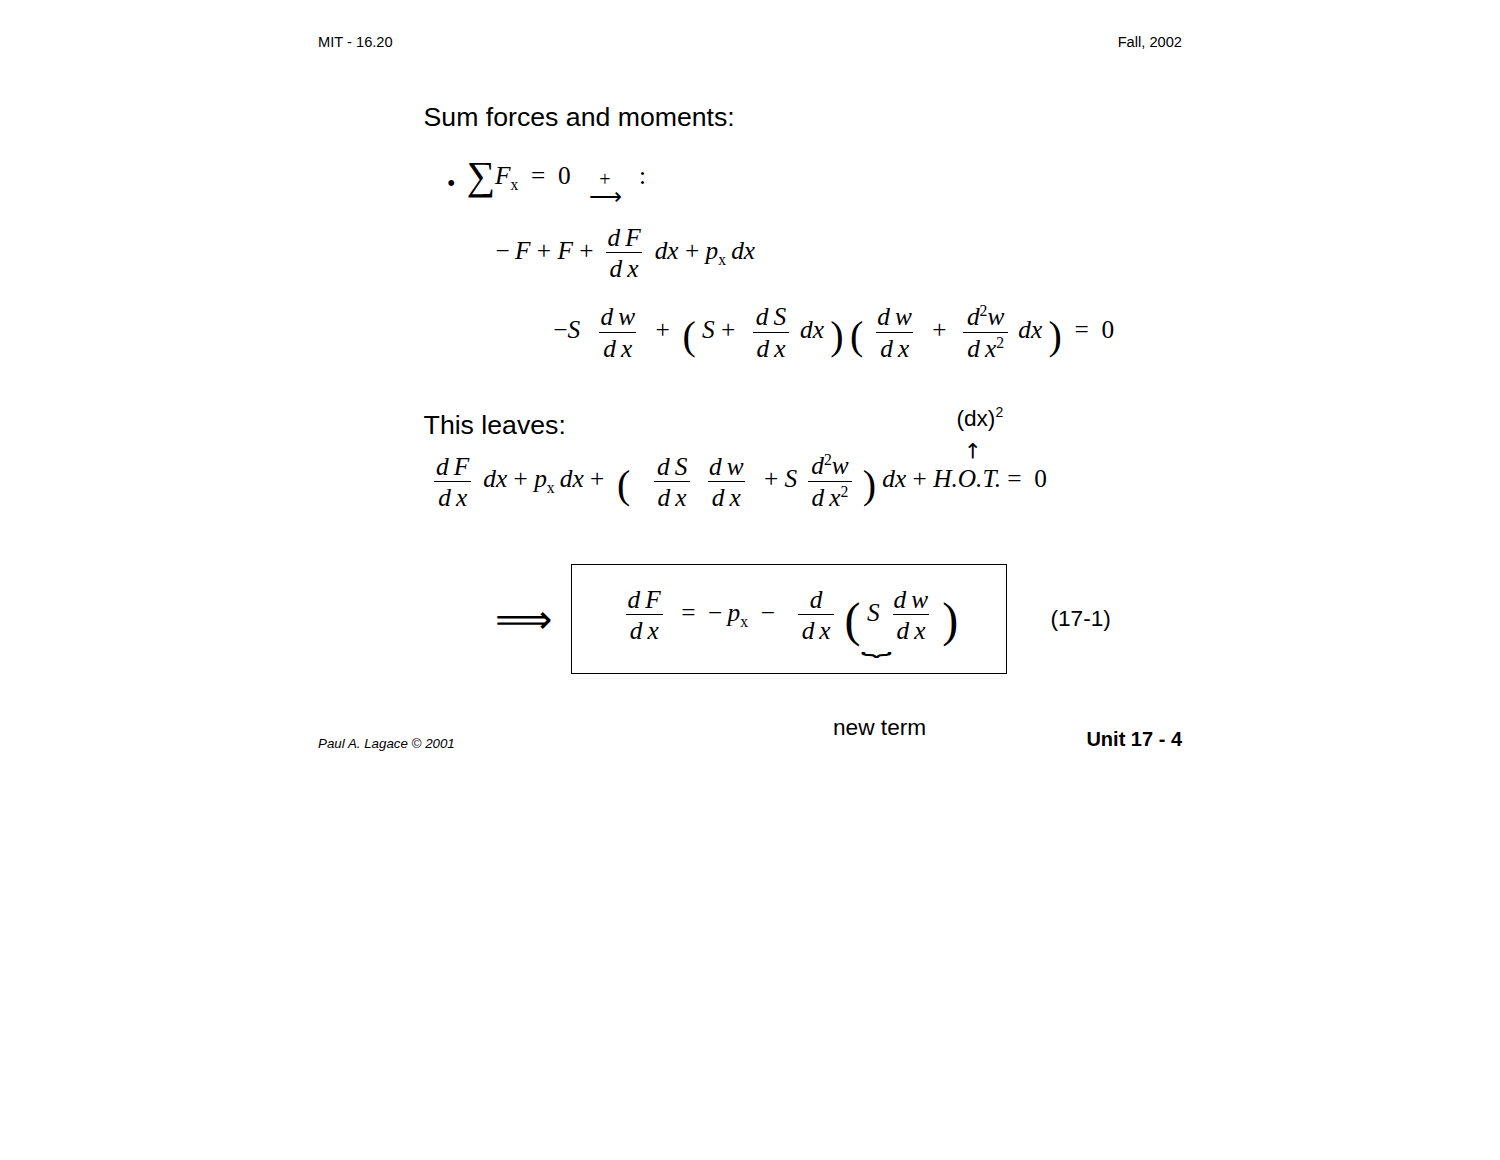MIT - 16.20
Fall, 2002
Sum forces and moments:
• ∑Fx = 0 + ⟶ :
− F + F + d F d x dx + px dx
−S d w d x + ( S + d S d x dx ) ( d w d x + d2w d x2 dx ) = 0
This leaves: (dx)2 ↗
d F d x dx + px dx + ( d S d x d w d x + S d2w d x2 ) dx + H.O.T. = 0
⟹
d F d x = − px − d d x ( S d w d x ) ⏟
(17-1)
new term
Paul A. Lagace © 2001
Unit 17 - 4